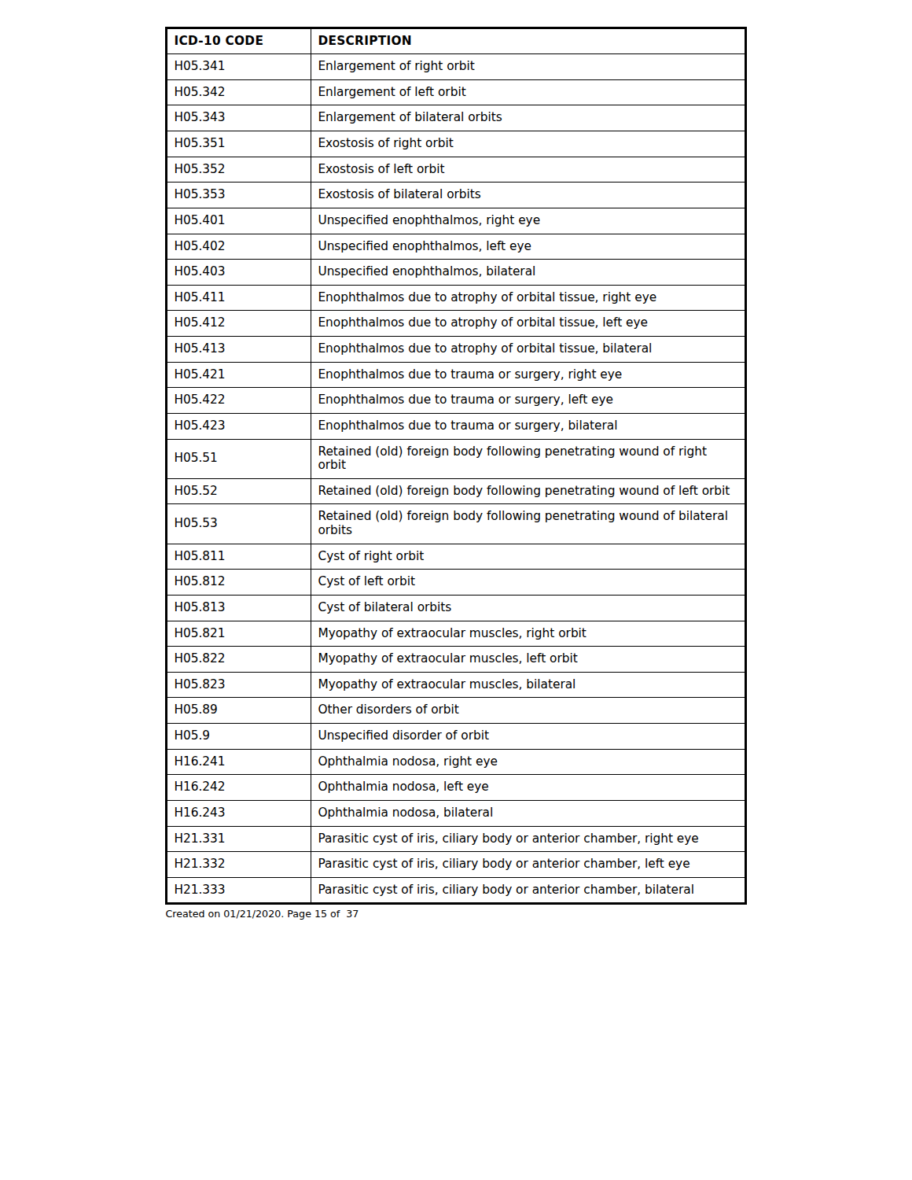| ICD-10 CODE | DESCRIPTION |
| --- | --- |
| H05.341 | Enlargement of right orbit |
| H05.342 | Enlargement of left orbit |
| H05.343 | Enlargement of bilateral orbits |
| H05.351 | Exostosis of right orbit |
| H05.352 | Exostosis of left orbit |
| H05.353 | Exostosis of bilateral orbits |
| H05.401 | Unspecified enophthalmos, right eye |
| H05.402 | Unspecified enophthalmos, left eye |
| H05.403 | Unspecified enophthalmos, bilateral |
| H05.411 | Enophthalmos due to atrophy of orbital tissue, right eye |
| H05.412 | Enophthalmos due to atrophy of orbital tissue, left eye |
| H05.413 | Enophthalmos due to atrophy of orbital tissue, bilateral |
| H05.421 | Enophthalmos due to trauma or surgery, right eye |
| H05.422 | Enophthalmos due to trauma or surgery, left eye |
| H05.423 | Enophthalmos due to trauma or surgery, bilateral |
| H05.51 | Retained (old) foreign body following penetrating wound of right orbit |
| H05.52 | Retained (old) foreign body following penetrating wound of left orbit |
| H05.53 | Retained (old) foreign body following penetrating wound of bilateral orbits |
| H05.811 | Cyst of right orbit |
| H05.812 | Cyst of left orbit |
| H05.813 | Cyst of bilateral orbits |
| H05.821 | Myopathy of extraocular muscles, right orbit |
| H05.822 | Myopathy of extraocular muscles, left orbit |
| H05.823 | Myopathy of extraocular muscles, bilateral |
| H05.89 | Other disorders of orbit |
| H05.9 | Unspecified disorder of orbit |
| H16.241 | Ophthalmia nodosa, right eye |
| H16.242 | Ophthalmia nodosa, left eye |
| H16.243 | Ophthalmia nodosa, bilateral |
| H21.331 | Parasitic cyst of iris, ciliary body or anterior chamber, right eye |
| H21.332 | Parasitic cyst of iris, ciliary body or anterior chamber, left eye |
| H21.333 | Parasitic cyst of iris, ciliary body or anterior chamber, bilateral |
Created on 01/21/2020. Page 15 of 37